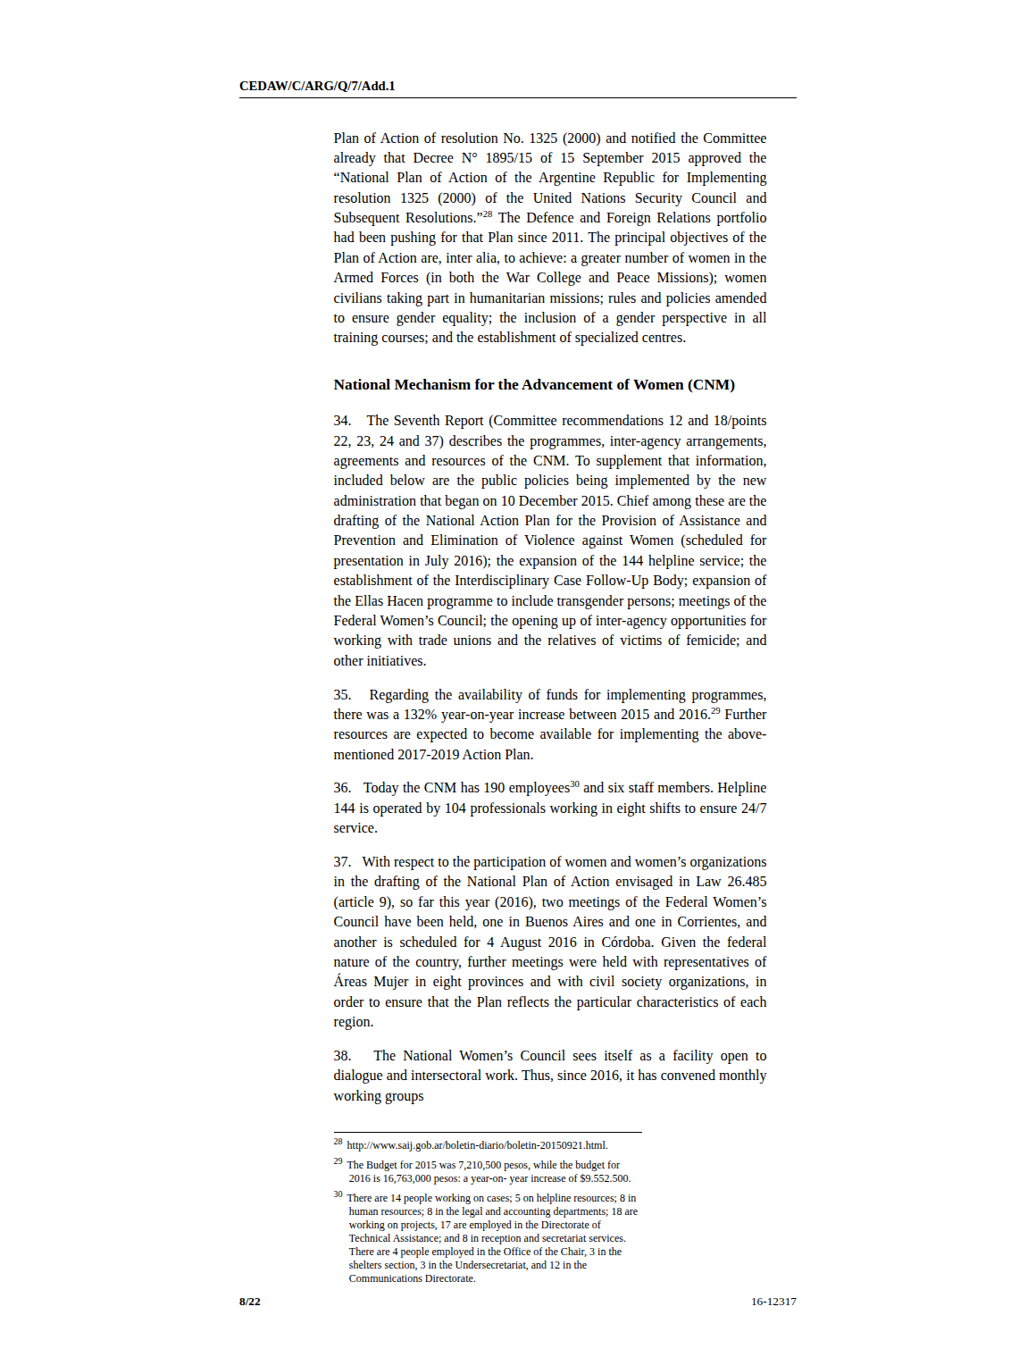CEDAW/C/ARG/Q/7/Add.1
Plan of Action of resolution No. 1325 (2000) and notified the Committee already that Decree N° 1895/15 of 15 September 2015 approved the “National Plan of Action of the Argentine Republic for Implementing resolution 1325 (2000) of the United Nations Security Council and Subsequent Resolutions.”28 The Defence and Foreign Relations portfolio had been pushing for that Plan since 2011. The principal objectives of the Plan of Action are, inter alia, to achieve: a greater number of women in the Armed Forces (in both the War College and Peace Missions); women civilians taking part in humanitarian missions; rules and policies amended to ensure gender equality; the inclusion of a gender perspective in all training courses; and the establishment of specialized centres.
National Mechanism for the Advancement of Women (CNM)
34. The Seventh Report (Committee recommendations 12 and 18/points 22, 23, 24 and 37) describes the programmes, inter-agency arrangements, agreements and resources of the CNM. To supplement that information, included below are the public policies being implemented by the new administration that began on 10 December 2015. Chief among these are the drafting of the National Action Plan for the Provision of Assistance and Prevention and Elimination of Violence against Women (scheduled for presentation in July 2016); the expansion of the 144 helpline service; the establishment of the Interdisciplinary Case Follow-Up Body; expansion of the Ellas Hacen programme to include transgender persons; meetings of the Federal Women’s Council; the opening up of inter-agency opportunities for working with trade unions and the relatives of victims of femicide; and other initiatives.
35. Regarding the availability of funds for implementing programmes, there was a 132% year-on-year increase between 2015 and 2016.29 Further resources are expected to become available for implementing the above-mentioned 2017-2019 Action Plan.
36. Today the CNM has 190 employees30 and six staff members. Helpline 144 is operated by 104 professionals working in eight shifts to ensure 24/7 service.
37. With respect to the participation of women and women’s organizations in the drafting of the National Plan of Action envisaged in Law 26.485 (article 9), so far this year (2016), two meetings of the Federal Women’s Council have been held, one in Buenos Aires and one in Corrientes, and another is scheduled for 4 August 2016 in Córdoba. Given the federal nature of the country, further meetings were held with representatives of Áreas Mujer in eight provinces and with civil society organizations, in order to ensure that the Plan reflects the particular characteristics of each region.
38. The National Women’s Council sees itself as a facility open to dialogue and intersectoral work. Thus, since 2016, it has convened monthly working groups
28 http://www.saij.gob.ar/boletin-diario/boletin-20150921.html.
29 The Budget for 2015 was 7,210,500 pesos, while the budget for 2016 is 16,763,000 pesos: a year-on- year increase of $9.552.500.
30 There are 14 people working on cases; 5 on helpline resources; 8 in human resources; 8 in the legal and accounting departments; 18 are working on projects, 17 are employed in the Directorate of Technical Assistance; and 8 in reception and secretariat services. There are 4 people employed in the Office of the Chair, 3 in the shelters section, 3 in the Undersecretariat, and 12 in the Communications Directorate.
8/22 16-12317